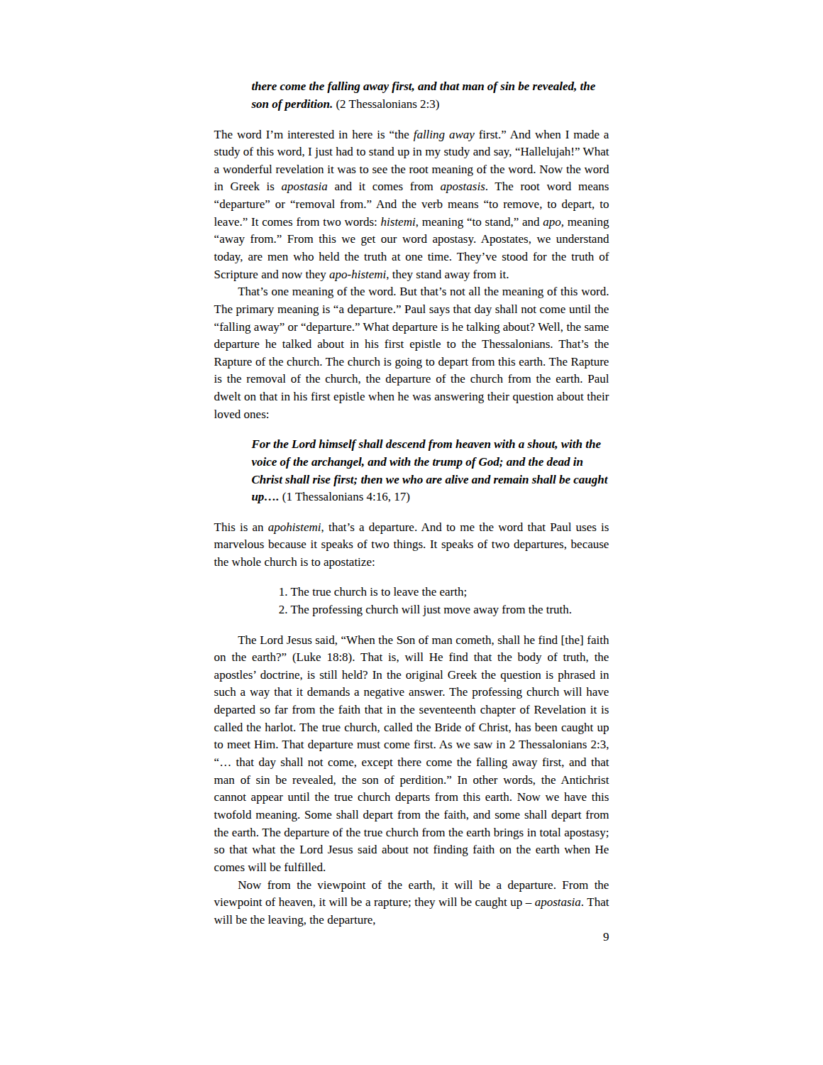there come the falling away first, and that man of sin be revealed, the son of perdition. (2 Thessalonians 2:3)
The word I’m interested in here is “the falling away first.” And when I made a study of this word, I just had to stand up in my study and say, “Hallelujah!” What a wonderful revelation it was to see the root meaning of the word. Now the word in Greek is apostasia and it comes from apostasis. The root word means “departure” or “removal from.” And the verb means “to remove, to depart, to leave.” It comes from two words: histemi, meaning “to stand,” and apo, meaning “away from.” From this we get our word apostasy. Apostates, we understand today, are men who held the truth at one time. They’ve stood for the truth of Scripture and now they apo-histemi, they stand away from it.
That’s one meaning of the word. But that’s not all the meaning of this word. The primary meaning is “a departure.” Paul says that day shall not come until the “falling away” or “departure.” What departure is he talking about? Well, the same departure he talked about in his first epistle to the Thessalonians. That’s the Rapture of the church. The church is going to depart from this earth. The Rapture is the removal of the church, the departure of the church from the earth. Paul dwelt on that in his first epistle when he was answering their question about their loved ones:
For the Lord himself shall descend from heaven with a shout, with the voice of the archangel, and with the trump of God; and the dead in Christ shall rise first; then we who are alive and remain shall be caught up…. (1 Thessalonians 4:16, 17)
This is an apohistemi, that’s a departure. And to me the word that Paul uses is marvelous because it speaks of two things. It speaks of two departures, because the whole church is to apostatize:
1. The true church is to leave the earth;
2. The professing church will just move away from the truth.
The Lord Jesus said, “When the Son of man cometh, shall he find [the] faith on the earth?” (Luke 18:8). That is, will He find that the body of truth, the apostles’ doctrine, is still held? In the original Greek the question is phrased in such a way that it demands a negative answer. The professing church will have departed so far from the faith that in the seventeenth chapter of Revelation it is called the harlot. The true church, called the Bride of Christ, has been caught up to meet Him. That departure must come first. As we saw in 2 Thessalonians 2:3, “… that day shall not come, except there come the falling away first, and that man of sin be revealed, the son of perdition.” In other words, the Antichrist cannot appear until the true church departs from this earth. Now we have this twofold meaning. Some shall depart from the faith, and some shall depart from the earth. The departure of the true church from the earth brings in total apostasy; so that what the Lord Jesus said about not finding faith on the earth when He comes will be fulfilled.
Now from the viewpoint of the earth, it will be a departure. From the viewpoint of heaven, it will be a rapture; they will be caught up – apostasia. That will be the leaving, the departure,
9